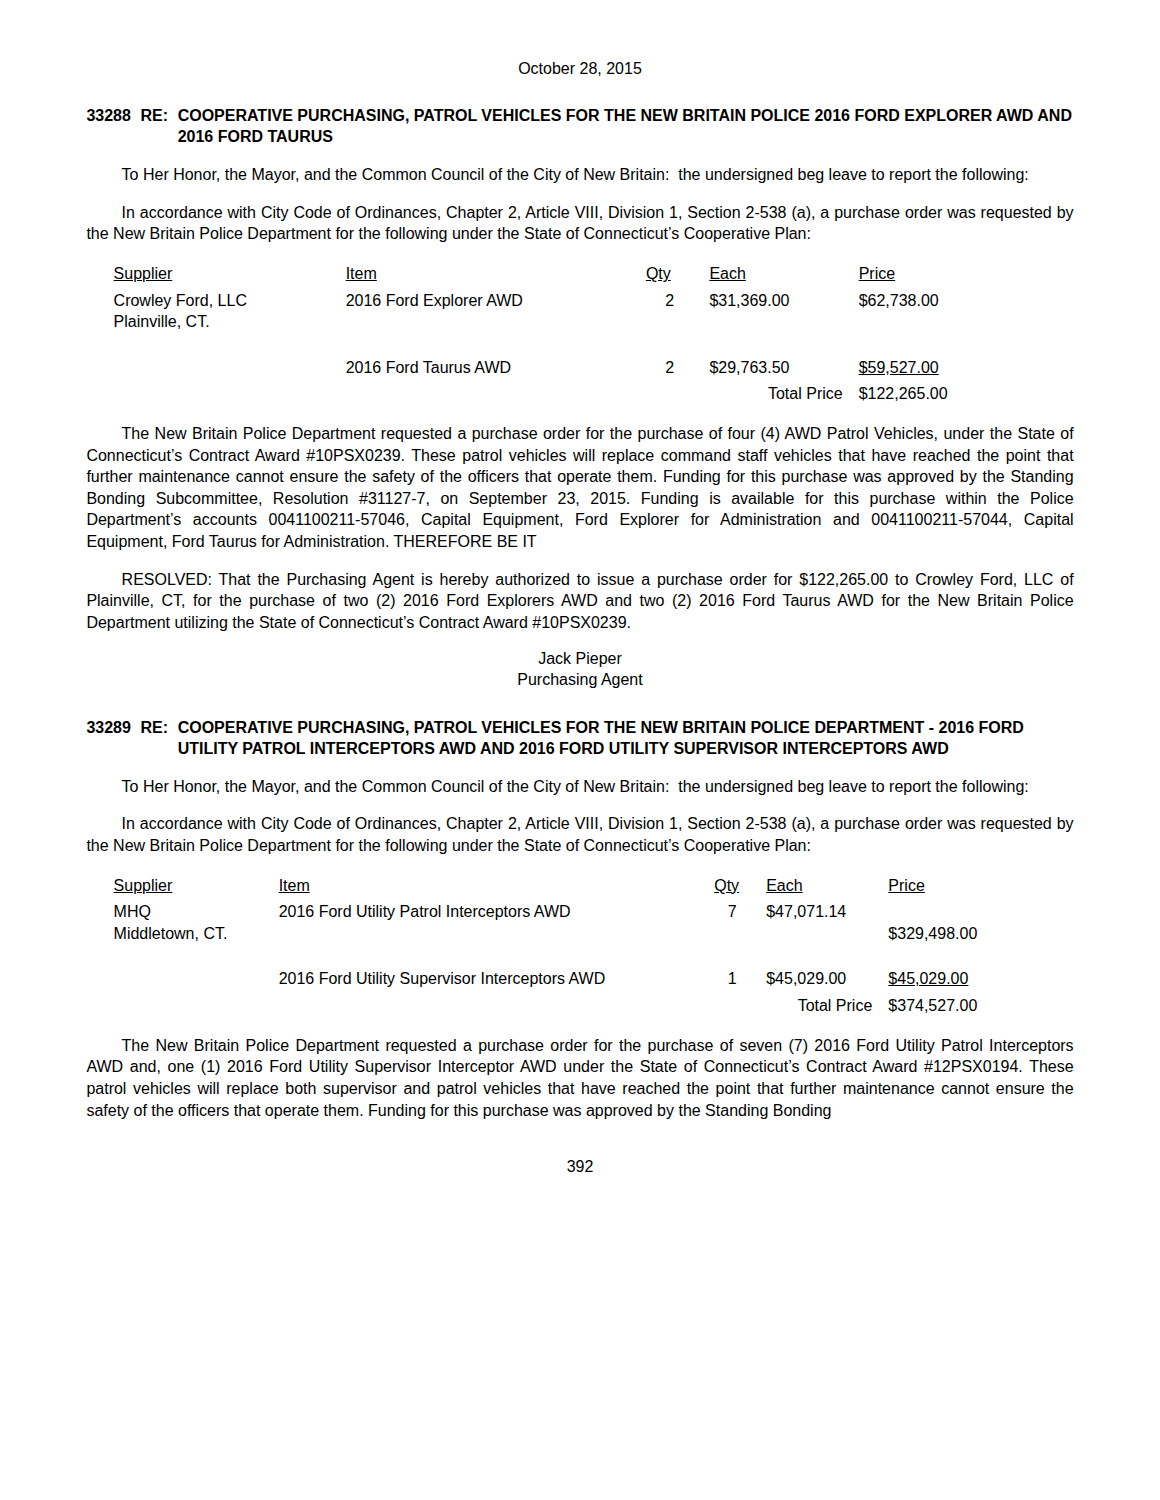October 28, 2015
33288 RE: COOPERATIVE PURCHASING, PATROL VEHICLES FOR THE NEW BRITAIN POLICE 2016 FORD EXPLORER AWD AND 2016 FORD TAURUS
To Her Honor, the Mayor, and the Common Council of the City of New Britain: the undersigned beg leave to report the following:
In accordance with City Code of Ordinances, Chapter 2, Article VIII, Division 1, Section 2-538 (a), a purchase order was requested by the New Britain Police Department for the following under the State of Connecticut’s Cooperative Plan:
| Supplier | Item | Qty | Each | Price |
| --- | --- | --- | --- | --- |
| Crowley Ford, LLC Plainville, CT. | 2016 Ford Explorer AWD | 2 | $31,369.00 | $62,738.00 |
| | 2016 Ford Taurus AWD | 2 | $29,763.50 | $59,527.00 |
| | | | Total Price | $122,265.00 |
The New Britain Police Department requested a purchase order for the purchase of four (4) AWD Patrol Vehicles, under the State of Connecticut’s Contract Award #10PSX0239. These patrol vehicles will replace command staff vehicles that have reached the point that further maintenance cannot ensure the safety of the officers that operate them. Funding for this purchase was approved by the Standing Bonding Subcommittee, Resolution #31127-7, on September 23, 2015. Funding is available for this purchase within the Police Department’s accounts 0041100211-57046, Capital Equipment, Ford Explorer for Administration and 0041100211-57044, Capital Equipment, Ford Taurus for Administration. THEREFORE BE IT
RESOLVED: That the Purchasing Agent is hereby authorized to issue a purchase order for $122,265.00 to Crowley Ford, LLC of Plainville, CT, for the purchase of two (2) 2016 Ford Explorers AWD and two (2) 2016 Ford Taurus AWD for the New Britain Police Department utilizing the State of Connecticut’s Contract Award #10PSX0239.
Jack Pieper Purchasing Agent
33289 RE: COOPERATIVE PURCHASING, PATROL VEHICLES FOR THE NEW BRITAIN POLICE DEPARTMENT - 2016 FORD UTILITY PATROL INTERCEPTORS AWD AND 2016 FORD UTILITY SUPERVISOR INTERCEPTORS AWD
To Her Honor, the Mayor, and the Common Council of the City of New Britain: the undersigned beg leave to report the following:
In accordance with City Code of Ordinances, Chapter 2, Article VIII, Division 1, Section 2-538 (a), a purchase order was requested by the New Britain Police Department for the following under the State of Connecticut’s Cooperative Plan:
| Supplier | Item | Qty | Each | Price |
| --- | --- | --- | --- | --- |
| MHQ Middletown, CT. | 2016 Ford Utility Patrol Interceptors AWD | 7 | $47,071.14 | $329,498.00 |
| | 2016 Ford Utility Supervisor Interceptors AWD | 1 | $45,029.00 | $45,029.00 |
| | | | Total Price | $374,527.00 |
The New Britain Police Department requested a purchase order for the purchase of seven (7) 2016 Ford Utility Patrol Interceptors AWD and, one (1) 2016 Ford Utility Supervisor Interceptor AWD under the State of Connecticut’s Contract Award #12PSX0194. These patrol vehicles will replace both supervisor and patrol vehicles that have reached the point that further maintenance cannot ensure the safety of the officers that operate them. Funding for this purchase was approved by the Standing Bonding
392